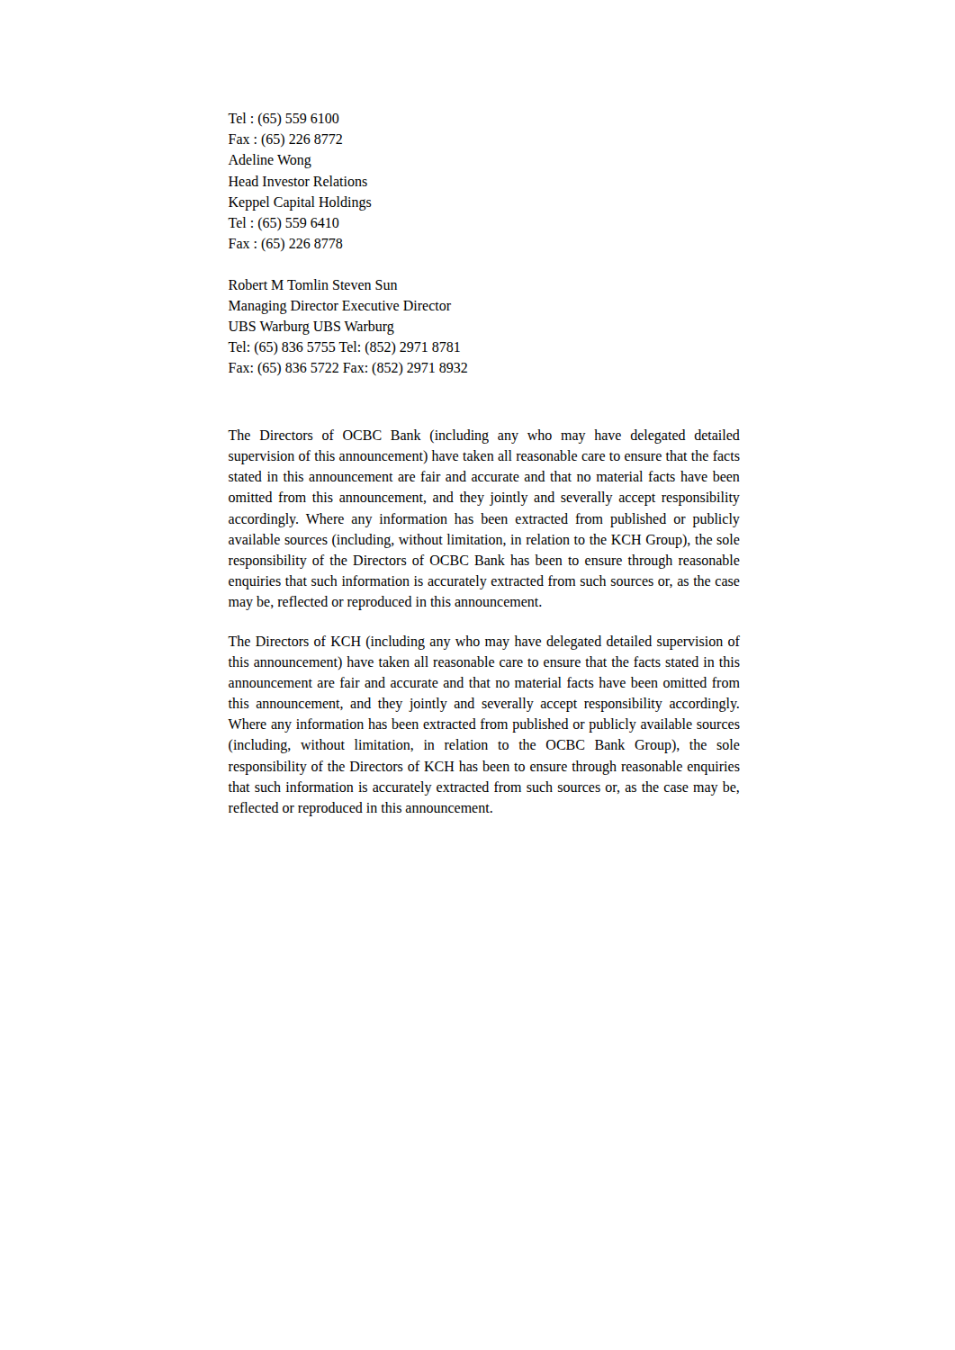Tel : (65) 559 6100
Fax : (65) 226 8772
Adeline Wong
Head Investor Relations
Keppel Capital Holdings
Tel : (65) 559 6410
Fax : (65) 226 8778
Robert M Tomlin Steven Sun
Managing Director Executive Director
UBS Warburg UBS Warburg
Tel: (65) 836 5755 Tel: (852) 2971 8781
Fax: (65) 836 5722 Fax: (852) 2971 8932
The Directors of OCBC Bank (including any who may have delegated detailed supervision of this announcement) have taken all reasonable care to ensure that the facts stated in this announcement are fair and accurate and that no material facts have been omitted from this announcement, and they jointly and severally accept responsibility accordingly. Where any information has been extracted from published or publicly available sources (including, without limitation, in relation to the KCH Group), the sole responsibility of the Directors of OCBC Bank has been to ensure through reasonable enquiries that such information is accurately extracted from such sources or, as the case may be, reflected or reproduced in this announcement.
The Directors of KCH (including any who may have delegated detailed supervision of this announcement) have taken all reasonable care to ensure that the facts stated in this announcement are fair and accurate and that no material facts have been omitted from this announcement, and they jointly and severally accept responsibility accordingly. Where any information has been extracted from published or publicly available sources (including, without limitation, in relation to the OCBC Bank Group), the sole responsibility of the Directors of KCH has been to ensure through reasonable enquiries that such information is accurately extracted from such sources or, as the case may be, reflected or reproduced in this announcement.